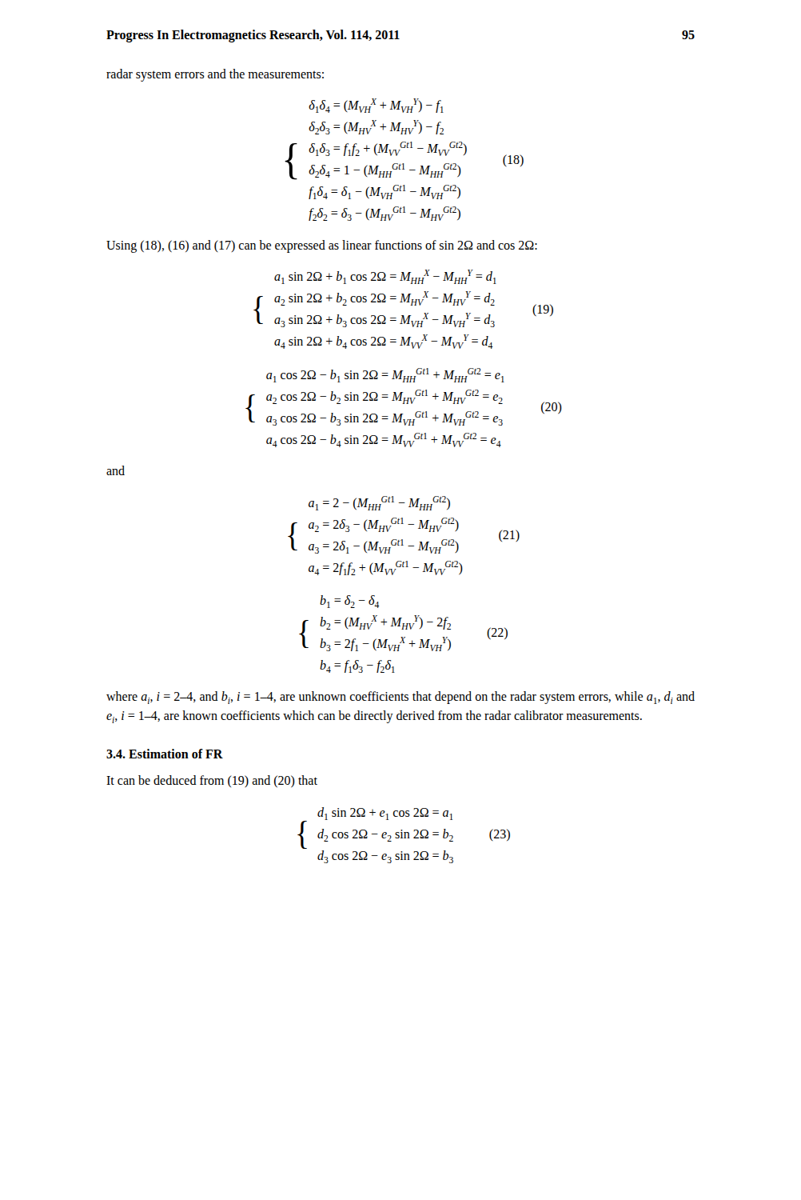Progress In Electromagnetics Research, Vol. 114, 2011 95
radar system errors and the measurements:
| { | δ 1 δ 4 = ( M VH X + M VH Y ) − f 1 |
| δ 2 δ 3 = ( M HV X + M HV Y ) − f 2 |
| δ 1 δ 3 = f 1 f 2 + ( M VV Gt 1 − M VV Gt 2 ) |
| δ 2 δ 4 = 1 − ( M HH Gt 1 − M HH Gt 2 ) |
| f 1 δ 4 = δ 1 − ( M VH Gt 1 − M VH Gt 2 ) |
| f 2 δ 2 = δ 3 − ( M HV Gt 1 − M HV Gt 2 ) |
(18)
Using (18), (16) and (17) can be expressed as linear functions of sin 2Ω and cos 2Ω:
| { | a 1 sin 2Ω + b 1 cos 2Ω = M HH X − M HH Y = d 1 |
| a 2 sin 2Ω + b 2 cos 2Ω = M HV X − M HV Y = d 2 |
| a 3 sin 2Ω + b 3 cos 2Ω = M VH X − M VH Y = d 3 |
| a 4 sin 2Ω + b 4 cos 2Ω = M VV X − M VV Y = d 4 |
(19)
| { | a 1 cos 2Ω − b 1 sin 2Ω = M HH Gt 1 + M HH Gt 2 = e 1 |
| a 2 cos 2Ω − b 2 sin 2Ω = M HV Gt 1 + M HV Gt 2 = e 2 |
| a 3 cos 2Ω − b 3 sin 2Ω = M VH Gt 1 + M VH Gt 2 = e 3 |
| a 4 cos 2Ω − b 4 sin 2Ω = M VV Gt 1 + M VV Gt 2 = e 4 |
(20)
and
| { | a 1 = 2 − ( M HH Gt 1 − M HH Gt 2 ) |
| a 2 = 2 δ 3 − ( M HV Gt 1 − M HV Gt 2 ) |
| a 3 = 2 δ 1 − ( M VH Gt 1 − M VH Gt 2 ) |
| a 4 = 2 f 1 f 2 + ( M VV Gt 1 − M VV Gt 2 ) |
(21)
| { | b 1 = δ 2 − δ 4 |
| b 2 = ( M HV X + M HV Y ) − 2 f 2 |
| b 3 = 2 f 1 − ( M VH X + M VH Y ) |
| b 4 = f 1 δ 3 − f 2 δ 1 |
(22)
where ai, i = 2–4, and bi, i = 1–4, are unknown coefficients that depend on the radar system errors, while a1, di and ei, i = 1–4, are known coefficients which can be directly derived from the radar calibrator measurements.
3.4. Estimation of FR
It can be deduced from (19) and (20) that
| { | d 1 sin 2Ω + e 1 cos 2Ω = a 1 |
| d 2 cos 2Ω − e 2 sin 2Ω = b 2 |
| d 3 cos 2Ω − e 3 sin 2Ω = b 3 |
(23)